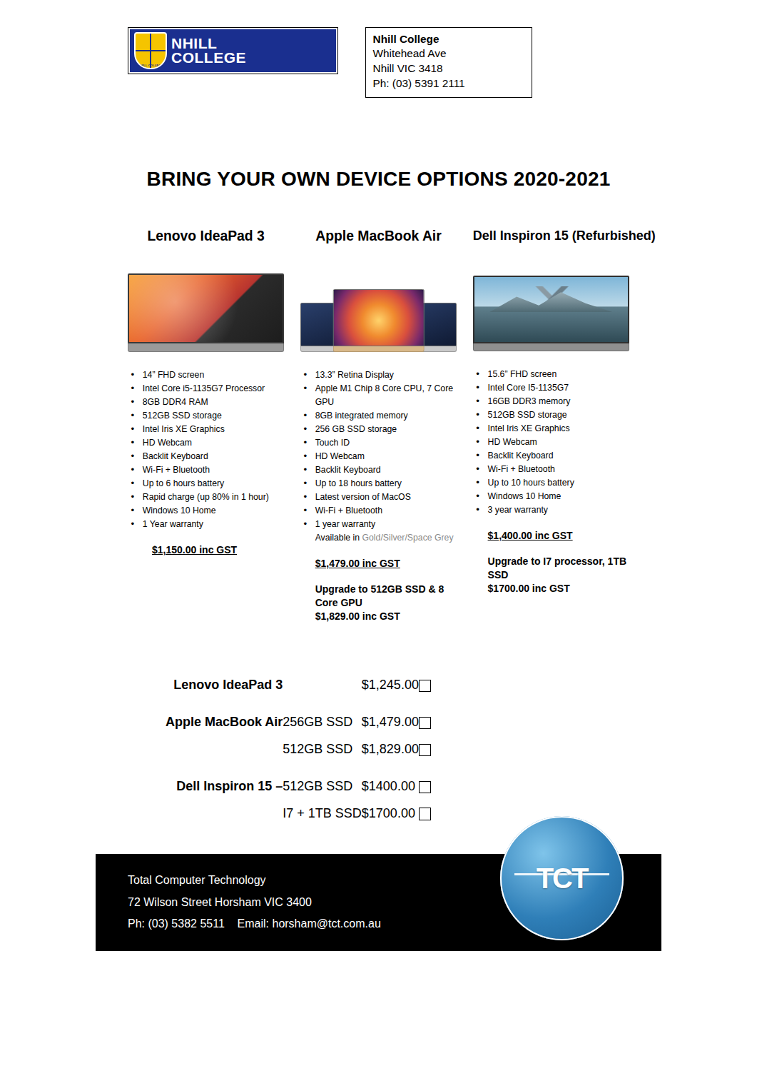NHILL COLLEGE
NHILL COLLEGE
Nhill College
Whitehead Ave
Nhill VIC 3418
Ph: (03) 5391 2111
BRING YOUR OWN DEVICE OPTIONS 2020-2021
Lenovo IdeaPad 3
14” FHD screen
Intel Core i5-1135G7 Processor
8GB DDR4 RAM
512GB SSD storage
Intel Iris XE Graphics
HD Webcam
Backlit Keyboard
Wi-Fi + Bluetooth
Up to 6 hours battery
Rapid charge (up 80% in 1 hour)
Windows 10 Home
1 Year warranty
$1,150.00 inc GST
Apple MacBook Air
13.3” Retina Display
Apple M1 Chip 8 Core CPU, 7 Core GPU
8GB integrated memory
256 GB SSD storage
Touch ID
HD Webcam
Backlit Keyboard
Up to 18 hours battery
Latest version of MacOS
Wi-Fi + Bluetooth
1 year warranty
Available in Gold/Silver/Space Grey
$1,479.00 inc GST
Upgrade to 512GB SSD & 8 Core GPU
$1,829.00 inc GST
Dell Inspiron 15 (Refurbished)
15.6” FHD screen
Intel Core I5-1135G7
16GB DDR3 memory
512GB SSD storage
Intel Iris XE Graphics
HD Webcam
Backlit Keyboard
Wi-Fi + Bluetooth
Up to 10 hours battery
Windows 10 Home
3 year warranty
$1,400.00 inc GST
Upgrade to I7 processor, 1TB SSD
$1700.00 inc GST
| Lenovo IdeaPad 3 | | $1,245.00 | |
| Apple MacBook Air | 256GB SSD | $1,479.00 | |
| | 512GB SSD | $1,829.00 | |
| Dell Inspiron 15 – | 512GB SSD | $1400.00 | |
| | I7 + 1TB SSD | $1700.00 | |
Total Computer Technology
72 Wilson Street Horsham VIC 3400
Ph: (03) 5382 5511 Email: horsham@tct.com.au
TCT